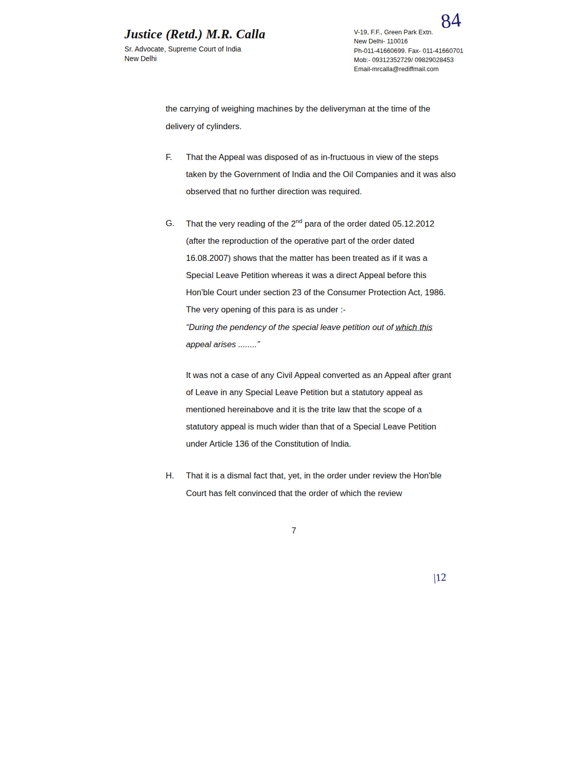84
Justice (Retd.) M.R. Calla
Sr. Advocate, Supreme Court of India
New Delhi
V-19, F.F., Green Park Extn.
New Delhi- 110016
Ph-011-41660699. Fax- 011-41660701
Mob:- 09312352729/ 09829028453
Email-mrcalla@rediffmail.com
the carrying of weighing machines by the deliveryman at the time of the delivery of cylinders.
F. That the Appeal was disposed of as in-fructuous in view of the steps taken by the Government of India and the Oil Companies and it was also observed that no further direction was required.
G. That the very reading of the 2nd para of the order dated 05.12.2012 (after the reproduction of the operative part of the order dated 16.08.2007) shows that the matter has been treated as if it was a Special Leave Petition whereas it was a direct Appeal before this Hon'ble Court under section 23 of the Consumer Protection Act, 1986. The very opening of this para is as under :-
“During the pendency of the special leave petition out of which this appeal arises ........”
It was not a case of any Civil Appeal converted as an Appeal after grant of Leave in any Special Leave Petition but a statutory appeal as mentioned hereinabove and it is the trite law that the scope of a statutory appeal is much wider than that of a Special Leave Petition under Article 136 of the Constitution of India.
H. That it is a dismal fact that, yet, in the order under review the Hon'ble Court has felt convinced that the order of which the review
7
    |12